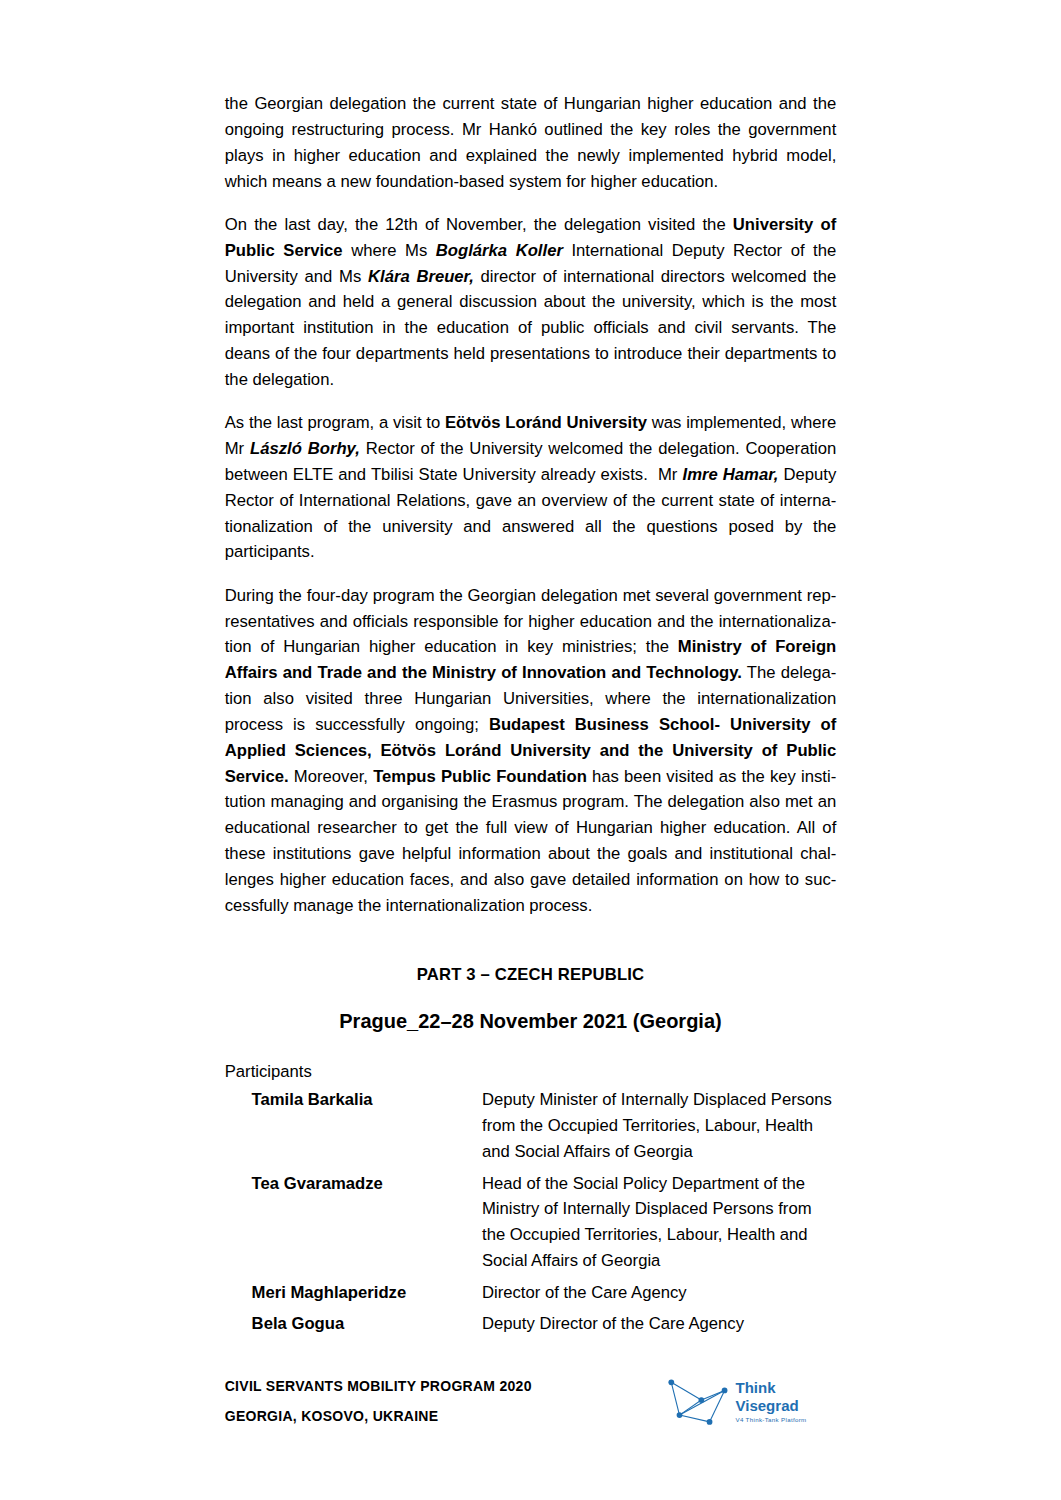the Georgian delegation the current state of Hungarian higher education and the ongoing restructuring process. Mr Hankó outlined the key roles the government plays in higher education and explained the newly implemented hybrid model, which means a new foundation-based system for higher education.
On the last day, the 12th of November, the delegation visited the University of Public Service where Ms Boglárka Koller International Deputy Rector of the University and Ms Klára Breuer, director of international directors welcomed the delegation and held a general discussion about the university, which is the most important institution in the education of public officials and civil servants. The deans of the four departments held presentations to introduce their departments to the delegation.
As the last program, a visit to Eötvös Loránd University was implemented, where Mr László Borhy, Rector of the University welcomed the delegation. Cooperation between ELTE and Tbilisi State University already exists. Mr Imre Hamar, Deputy Rector of International Relations, gave an overview of the current state of internationalization of the university and answered all the questions posed by the participants.
During the four-day program the Georgian delegation met several government representatives and officials responsible for higher education and the internationalization of Hungarian higher education in key ministries; the Ministry of Foreign Affairs and Trade and the Ministry of Innovation and Technology. The delegation also visited three Hungarian Universities, where the internationalization process is successfully ongoing; Budapest Business School- University of Applied Sciences, Eötvös Loránd University and the University of Public Service. Moreover, Tempus Public Foundation has been visited as the key institution managing and organising the Erasmus program. The delegation also met an educational researcher to get the full view of Hungarian higher education. All of these institutions gave helpful information about the goals and institutional challenges higher education faces, and also gave detailed information on how to successfully manage the internationalization process.
PART 3 – CZECH REPUBLIC
Prague_22–28 November 2021 (Georgia)
Participants
| Tamila Barkalia | Deputy Minister of Internally Displaced Persons from the Occupied Territories, Labour, Health and Social Affairs of Georgia |
| Tea Gvaramadze | Head of the Social Policy Department of the Ministry of Internally Displaced Persons from the Occupied Territories, Labour, Health and Social Affairs of Georgia |
| Meri Maghlaperidze | Director of the Care Agency |
| Bela Gogua | Deputy Director of the Care Agency |
CIVIL SERVANTS MOBILITY PROGRAM 2020
GEORGIA, KOSOVO, UKRAINE
Think Visegrad V4 Think-Tank Platform